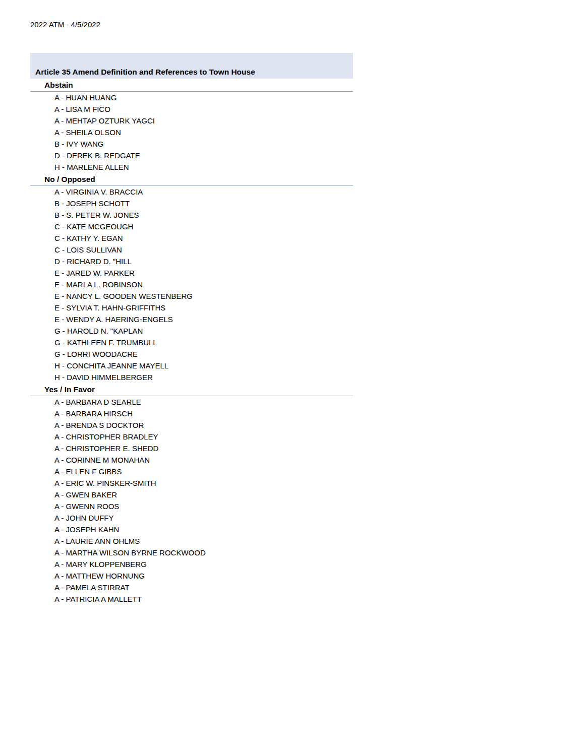2022 ATM - 4/5/2022
| Article 35 Amend Definition and References to Town House |
| Abstain |
| A - HUAN HUANG |
| A - LISA M FICO |
| A - MEHTAP OZTURK YAGCI |
| A - SHEILA OLSON |
| B - IVY WANG |
| D - DEREK B. REDGATE |
| H - MARLENE ALLEN |
| No / Opposed |
| A - VIRGINIA V. BRACCIA |
| B - JOSEPH SCHOTT |
| B - S. PETER W. JONES |
| C - KATE MCGEOUGH |
| C - KATHY Y. EGAN |
| C - LOIS SULLIVAN |
| D - RICHARD D. "HILL |
| E - JARED W. PARKER |
| E - MARLA L. ROBINSON |
| E - NANCY L. GOODEN WESTENBERG |
| E - SYLVIA T. HAHN-GRIFFITHS |
| E - WENDY A. HAERING-ENGELS |
| G - HAROLD N. "KAPLAN |
| G - KATHLEEN F. TRUMBULL |
| G - LORRI WOODACRE |
| H - CONCHITA JEANNE MAYELL |
| H - DAVID HIMMELBERGER |
| Yes / In Favor |
| A - BARBARA D SEARLE |
| A - BARBARA HIRSCH |
| A - BRENDA S DOCKTOR |
| A - CHRISTOPHER BRADLEY |
| A - CHRISTOPHER E. SHEDD |
| A - CORINNE M MONAHAN |
| A - ELLEN F GIBBS |
| A - ERIC W. PINSKER-SMITH |
| A - GWEN BAKER |
| A - GWENN ROOS |
| A - JOHN DUFFY |
| A - JOSEPH KAHN |
| A - LAURIE ANN OHLMS |
| A - MARTHA WILSON BYRNE ROCKWOOD |
| A - MARY KLOPPENBERG |
| A - MATTHEW HORNUNG |
| A - PAMELA STIRRAT |
| A - PATRICIA A MALLETT |